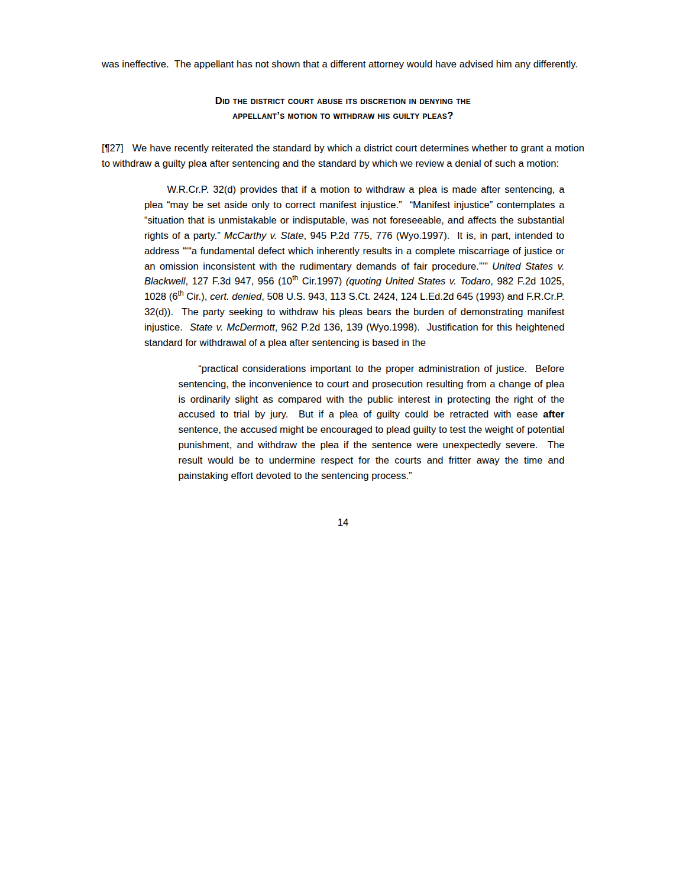was ineffective. The appellant has not shown that a different attorney would have advised him any differently.
Did the district court abuse its discretion in denying the
appellant’s motion to withdraw his guilty pleas?
[¶27] We have recently reiterated the standard by which a district court determines whether to grant a motion to withdraw a guilty plea after sentencing and the standard by which we review a denial of such a motion:
W.R.Cr.P. 32(d) provides that if a motion to withdraw a plea is made after sentencing, a plea “may be set aside only to correct manifest injustice.” “Manifest injustice” contemplates a “situation that is unmistakable or indisputable, was not foreseeable, and affects the substantial rights of a party.” McCarthy v. State, 945 P.2d 775, 776 (Wyo.1997). It is, in part, intended to address “‘“a fundamental defect which inherently results in a complete miscarriage of justice or an omission inconsistent with the rudimentary demands of fair procedure.”’” United States v. Blackwell, 127 F.3d 947, 956 (10th Cir.1997) (quoting United States v. Todaro, 982 F.2d 1025, 1028 (6th Cir.), cert. denied, 508 U.S. 943, 113 S.Ct. 2424, 124 L.Ed.2d 645 (1993) and F.R.Cr.P. 32(d)). The party seeking to withdraw his pleas bears the burden of demonstrating manifest injustice. State v. McDermott, 962 P.2d 136, 139 (Wyo.1998). Justification for this heightened standard for withdrawal of a plea after sentencing is based in the
“practical considerations important to the proper administration of justice. Before sentencing, the inconvenience to court and prosecution resulting from a change of plea is ordinarily slight as compared with the public interest in protecting the right of the accused to trial by jury. But if a plea of guilty could be retracted with ease after sentence, the accused might be encouraged to plead guilty to test the weight of potential punishment, and withdraw the plea if the sentence were unexpectedly severe. The result would be to undermine respect for the courts and fritter away the time and painstaking effort devoted to the sentencing process.”
14